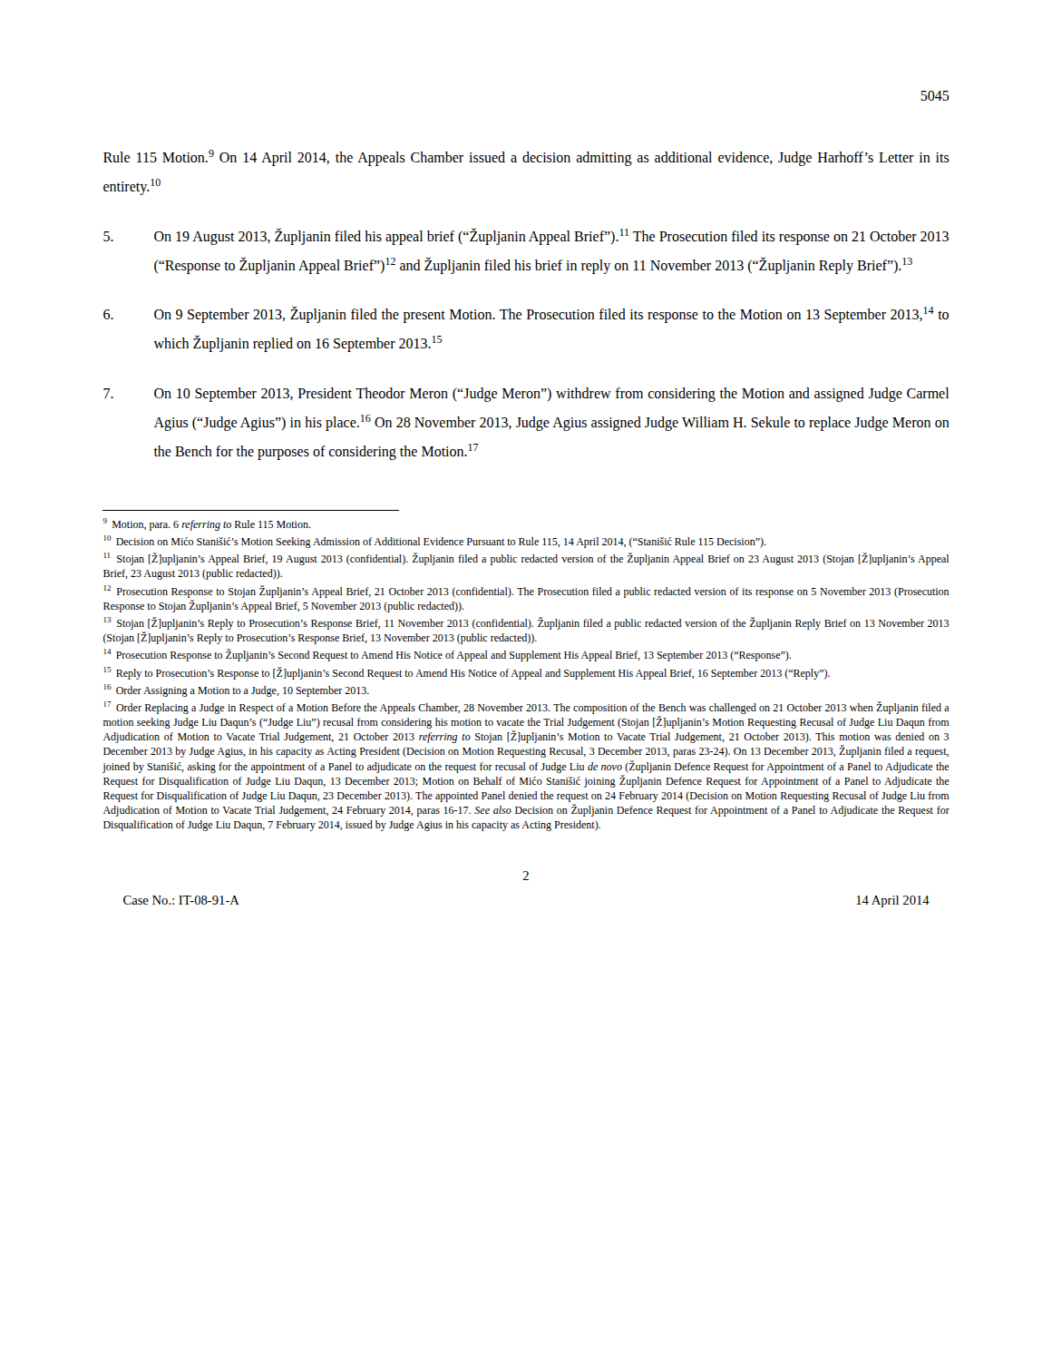5045
Rule 115 Motion.9 On 14 April 2014, the Appeals Chamber issued a decision admitting as additional evidence, Judge Harhoff’s Letter in its entirety.10
5.
On 19 August 2013, Župljanin filed his appeal brief (“Župljanin Appeal Brief”).11 The Prosecution filed its response on 21 October 2013 (“Response to Župljanin Appeal Brief”)12 and Župljanin filed his brief in reply on 11 November 2013 (“Župljanin Reply Brief”).13
6.
On 9 September 2013, Župljanin filed the present Motion. The Prosecution filed its response to the Motion on 13 September 2013,14 to which Župljanin replied on 16 September 2013.15
7.
On 10 September 2013, President Theodor Meron (“Judge Meron”) withdrew from considering the Motion and assigned Judge Carmel Agius (“Judge Agius”) in his place.16 On 28 November 2013, Judge Agius assigned Judge William H. Sekule to replace Judge Meron on the Bench for the purposes of considering the Motion.17
9 Motion, para. 6 referring to Rule 115 Motion.
10 Decision on Mićo Stanišić’s Motion Seeking Admission of Additional Evidence Pursuant to Rule 115, 14 April 2014, (“Stanišić Rule 115 Decision”).
11 Stojan [Ž]upljanin’s Appeal Brief, 19 August 2013 (confidential). Župljanin filed a public redacted version of the Župljanin Appeal Brief on 23 August 2013 (Stojan [Ž]upljanin’s Appeal Brief, 23 August 2013 (public redacted)).
12 Prosecution Response to Stojan Župljanin’s Appeal Brief, 21 October 2013 (confidential). The Prosecution filed a public redacted version of its response on 5 November 2013 (Prosecution Response to Stojan Župljanin’s Appeal Brief, 5 November 2013 (public redacted)).
13 Stojan [Ž]upljanin’s Reply to Prosecution’s Response Brief, 11 November 2013 (confidential). Župljanin filed a public redacted version of the Župljanin Reply Brief on 13 November 2013 (Stojan [Ž]upljanin’s Reply to Prosecution’s Response Brief, 13 November 2013 (public redacted)).
14 Prosecution Response to Župljanin’s Second Request to Amend His Notice of Appeal and Supplement His Appeal Brief, 13 September 2013 (“Response”).
15 Reply to Prosecution’s Response to [Ž]upljanin’s Second Request to Amend His Notice of Appeal and Supplement His Appeal Brief, 16 September 2013 (“Reply”).
16 Order Assigning a Motion to a Judge, 10 September 2013.
17 Order Replacing a Judge in Respect of a Motion Before the Appeals Chamber, 28 November 2013. The composition of the Bench was challenged on 21 October 2013 when Župljanin filed a motion seeking Judge Liu Daqun’s (“Judge Liu”) recusal from considering his motion to vacate the Trial Judgement (Stojan [Ž]upljanin’s Motion Requesting Recusal of Judge Liu Daqun from Adjudication of Motion to Vacate Trial Judgement, 21 October 2013 referring to Stojan [Ž]upljanin’s Motion to Vacate Trial Judgement, 21 October 2013). This motion was denied on 3 December 2013 by Judge Agius, in his capacity as Acting President (Decision on Motion Requesting Recusal, 3 December 2013, paras 23-24). On 13 December 2013, Župljanin filed a request, joined by Stanišić, asking for the appointment of a Panel to adjudicate on the request for recusal of Judge Liu de novo (Župljanin Defence Request for Appointment of a Panel to Adjudicate the Request for Disqualification of Judge Liu Daqun, 13 December 2013; Motion on Behalf of Mićo Stanišić joining Župljanin Defence Request for Appointment of a Panel to Adjudicate the Request for Disqualification of Judge Liu Daqun, 23 December 2013). The appointed Panel denied the request on 24 February 2014 (Decision on Motion Requesting Recusal of Judge Liu from Adjudication of Motion to Vacate Trial Judgement, 24 February 2014, paras 16-17. See also Decision on Župljanin Defence Request for Appointment of a Panel to Adjudicate the Request for Disqualification of Judge Liu Daqun, 7 February 2014, issued by Judge Agius in his capacity as Acting President).
2
Case No.: IT-08-91-A 14 April 2014